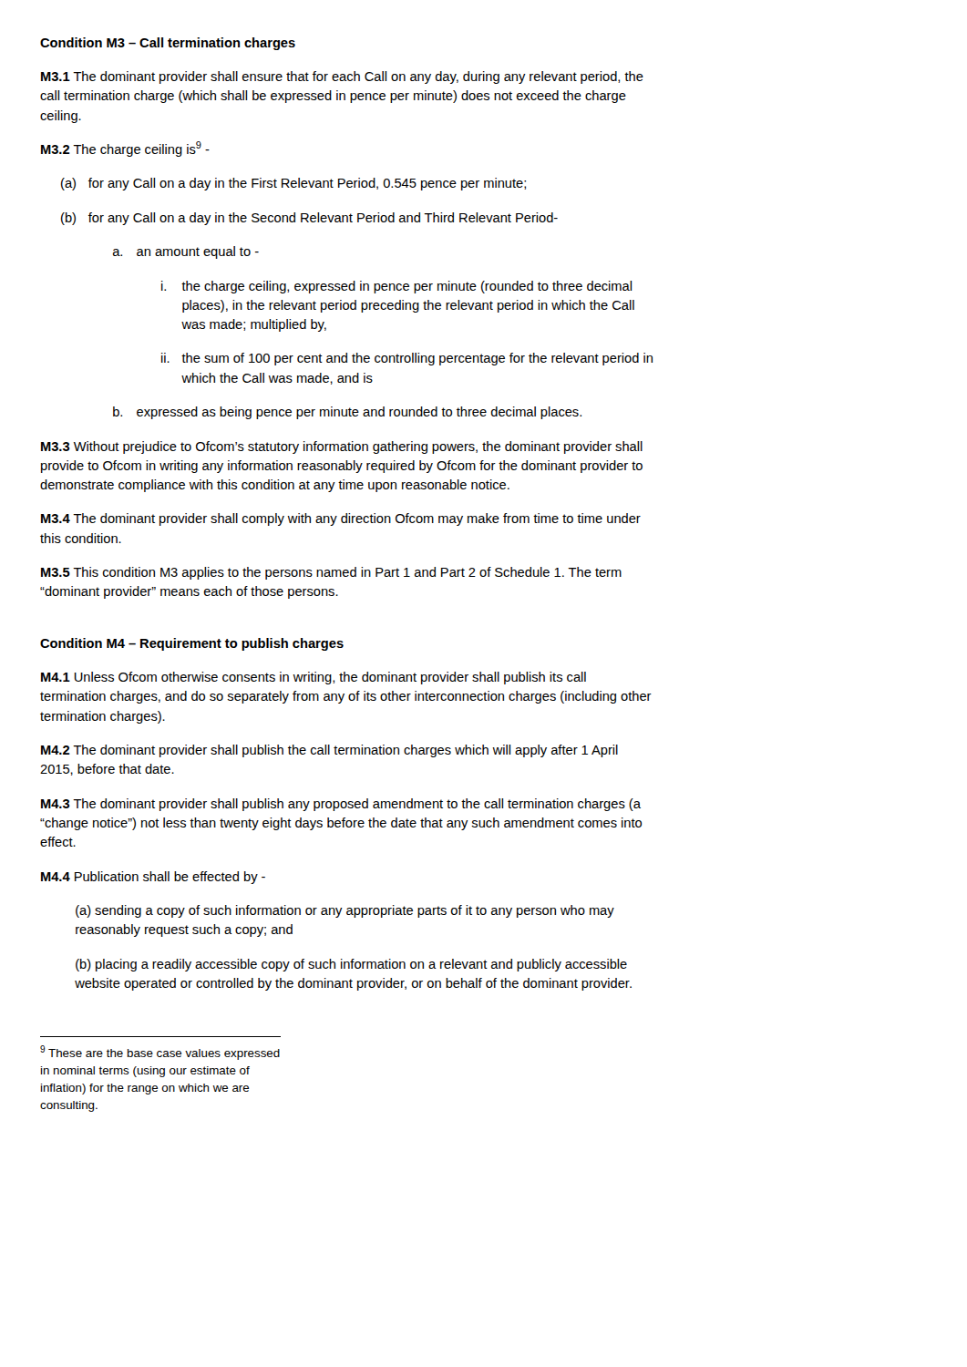Condition M3 – Call termination charges
M3.1 The dominant provider shall ensure that for each Call on any day, during any relevant period, the call termination charge (which shall be expressed in pence per minute) does not exceed the charge ceiling.
M3.2 The charge ceiling is9 -
(a) for any Call on a day in the First Relevant Period, 0.545 pence per minute;
(b) for any Call on a day in the Second Relevant Period and Third Relevant Period-
a. an amount equal to -
i. the charge ceiling, expressed in pence per minute (rounded to three decimal places), in the relevant period preceding the relevant period in which the Call was made; multiplied by,
ii. the sum of 100 per cent and the controlling percentage for the relevant period in which the Call was made, and is
b. expressed as being pence per minute and rounded to three decimal places.
M3.3 Without prejudice to Ofcom’s statutory information gathering powers, the dominant provider shall provide to Ofcom in writing any information reasonably required by Ofcom for the dominant provider to demonstrate compliance with this condition at any time upon reasonable notice.
M3.4 The dominant provider shall comply with any direction Ofcom may make from time to time under this condition.
M3.5 This condition M3 applies to the persons named in Part 1 and Part 2 of Schedule 1. The term “dominant provider” means each of those persons.
Condition M4 – Requirement to publish charges
M4.1 Unless Ofcom otherwise consents in writing, the dominant provider shall publish its call termination charges, and do so separately from any of its other interconnection charges (including other termination charges).
M4.2 The dominant provider shall publish the call termination charges which will apply after 1 April 2015, before that date.
M4.3 The dominant provider shall publish any proposed amendment to the call termination charges (a “change notice”) not less than twenty eight days before the date that any such amendment comes into effect.
M4.4 Publication shall be effected by -
(a) sending a copy of such information or any appropriate parts of it to any person who may reasonably request such a copy; and
(b) placing a readily accessible copy of such information on a relevant and publicly accessible website operated or controlled by the dominant provider, or on behalf of the dominant provider.
9 These are the base case values expressed in nominal terms (using our estimate of inflation) for the range on which we are consulting.